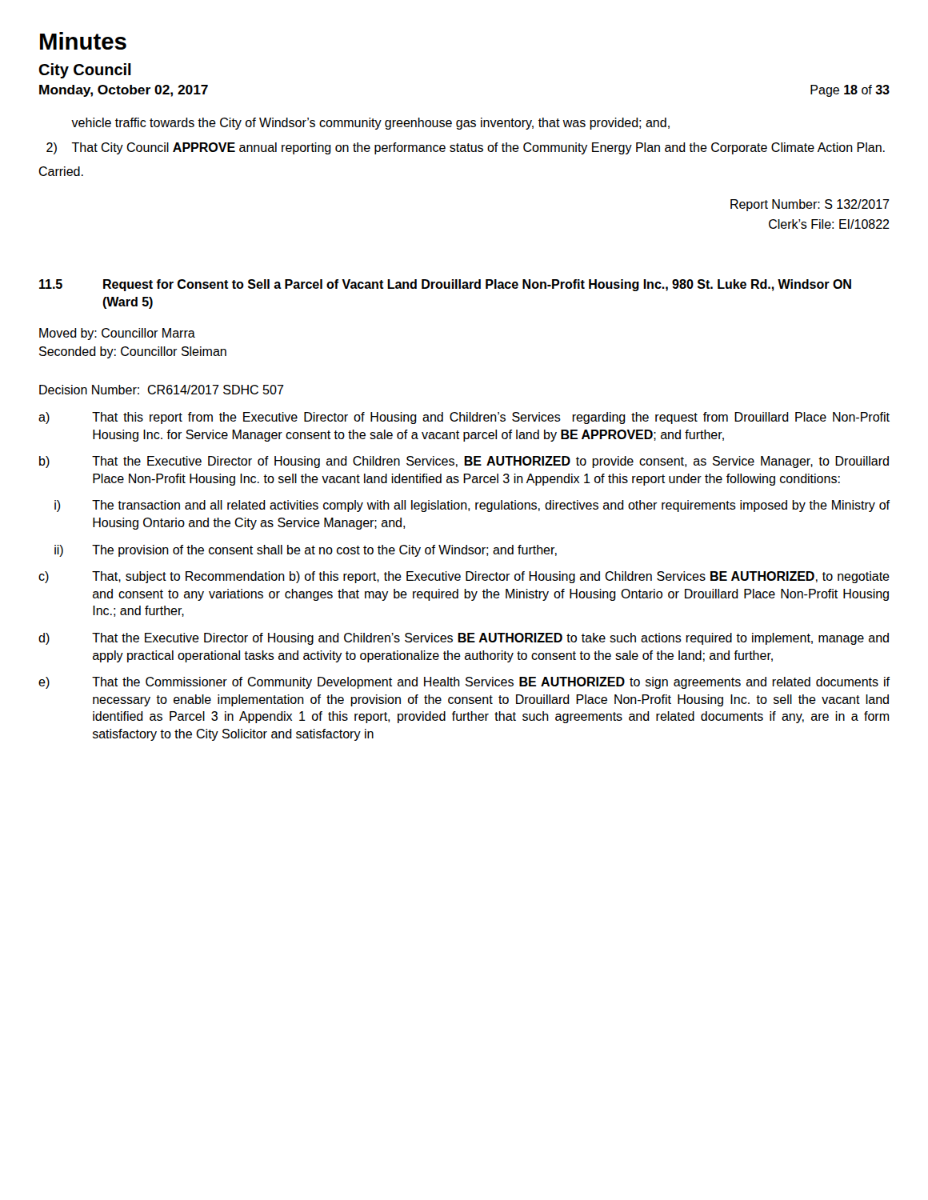Minutes
City Council
Monday, October 02, 2017 Page 18 of 33
vehicle traffic towards the City of Windsor’s community greenhouse gas inventory, that was provided; and,
2)
That City Council APPROVE annual reporting on the performance status of the Community Energy Plan and the Corporate Climate Action Plan.
Carried.
Report Number: S 132/2017
Clerk’s File: EI/10822
11.5
Request for Consent to Sell a Parcel of Vacant Land Drouillard Place Non-Profit Housing Inc., 980 St. Luke Rd., Windsor ON (Ward 5)
Moved by: Councillor Marra
Seconded by: Councillor Sleiman
Decision Number: CR614/2017 SDHC 507
a)
That this report from the Executive Director of Housing and Children’s Services regarding the request from Drouillard Place Non-Profit Housing Inc. for Service Manager consent to the sale of a vacant parcel of land by BE APPROVED; and further,
b)
That the Executive Director of Housing and Children Services, BE AUTHORIZED to provide consent, as Service Manager, to Drouillard Place Non-Profit Housing Inc. to sell the vacant land identified as Parcel 3 in Appendix 1 of this report under the following conditions:
i)
The transaction and all related activities comply with all legislation, regulations, directives and other requirements imposed by the Ministry of Housing Ontario and the City as Service Manager; and,
ii)
The provision of the consent shall be at no cost to the City of Windsor; and further,
c)
That, subject to Recommendation b) of this report, the Executive Director of Housing and Children Services BE AUTHORIZED, to negotiate and consent to any variations or changes that may be required by the Ministry of Housing Ontario or Drouillard Place Non-Profit Housing Inc.; and further,
d)
That the Executive Director of Housing and Children’s Services BE AUTHORIZED to take such actions required to implement, manage and apply practical operational tasks and activity to operationalize the authority to consent to the sale of the land; and further,
e)
That the Commissioner of Community Development and Health Services BE AUTHORIZED to sign agreements and related documents if necessary to enable implementation of the provision of the consent to Drouillard Place Non-Profit Housing Inc. to sell the vacant land identified as Parcel 3 in Appendix 1 of this report, provided further that such agreements and related documents if any, are in a form satisfactory to the City Solicitor and satisfactory in